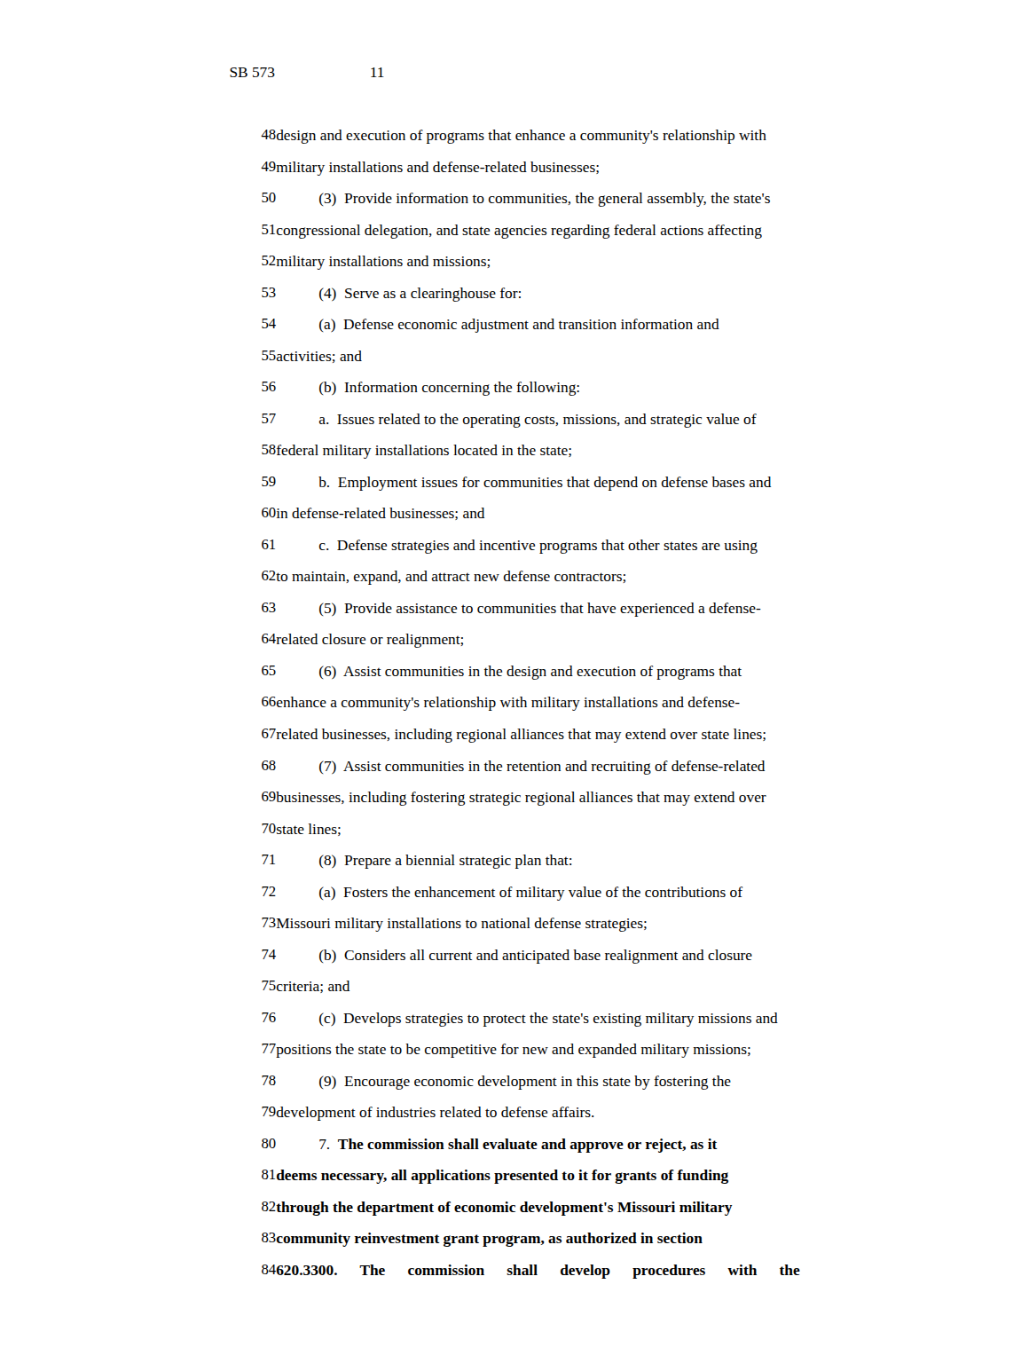SB 573 11
| 48 | design and execution of programs that enhance a community's relationship with |
| 49 | military installations and defense-related businesses; |
| 50 | (3) Provide information to communities, the general assembly, the state's |
| 51 | congressional delegation, and state agencies regarding federal actions affecting |
| 52 | military installations and missions; |
| 53 | (4) Serve as a clearinghouse for: |
| 54 | (a) Defense economic adjustment and transition information and |
| 55 | activities; and |
| 56 | (b) Information concerning the following: |
| 57 | a. Issues related to the operating costs, missions, and strategic value of |
| 58 | federal military installations located in the state; |
| 59 | b. Employment issues for communities that depend on defense bases and |
| 60 | in defense-related businesses; and |
| 61 | c. Defense strategies and incentive programs that other states are using |
| 62 | to maintain, expand, and attract new defense contractors; |
| 63 | (5) Provide assistance to communities that have experienced a defense- |
| 64 | related closure or realignment; |
| 65 | (6) Assist communities in the design and execution of programs that |
| 66 | enhance a community's relationship with military installations and defense- |
| 67 | related businesses, including regional alliances that may extend over state lines; |
| 68 | (7) Assist communities in the retention and recruiting of defense-related |
| 69 | businesses, including fostering strategic regional alliances that may extend over |
| 70 | state lines; |
| 71 | (8) Prepare a biennial strategic plan that: |
| 72 | (a) Fosters the enhancement of military value of the contributions of |
| 73 | Missouri military installations to national defense strategies; |
| 74 | (b) Considers all current and anticipated base realignment and closure |
| 75 | criteria; and |
| 76 | (c) Develops strategies to protect the state's existing military missions and |
| 77 | positions the state to be competitive for new and expanded military missions; |
| 78 | (9) Encourage economic development in this state by fostering the |
| 79 | development of industries related to defense affairs. |
| 80 | 7. The commission shall evaluate and approve or reject, as it |
| 81 | deems necessary, all applications presented to it for grants of funding |
| 82 | through the department of economic development's Missouri military |
| 83 | community reinvestment grant program, as authorized in section |
| 84 | 620.3300. The commission shall develop procedures with the |